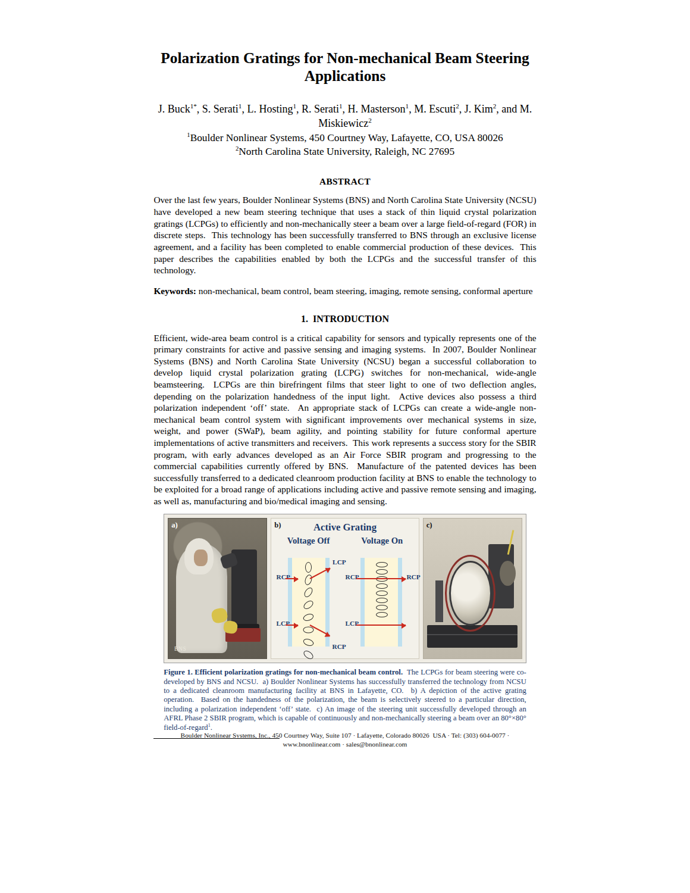Polarization Gratings for Non-mechanical Beam Steering Applications
J. Buck1*, S. Serati1, L. Hosting1, R. Serati1, H. Masterson1, M. Escuti2, J. Kim2, and M. Miskiewicz2
1Boulder Nonlinear Systems, 450 Courtney Way, Lafayette, CO, USA 80026
2North Carolina State University, Raleigh, NC 27695
ABSTRACT
Over the last few years, Boulder Nonlinear Systems (BNS) and North Carolina State University (NCSU) have developed a new beam steering technique that uses a stack of thin liquid crystal polarization gratings (LCPGs) to efficiently and non-mechanically steer a beam over a large field-of-regard (FOR) in discrete steps. This technology has been successfully transferred to BNS through an exclusive license agreement, and a facility has been completed to enable commercial production of these devices. This paper describes the capabilities enabled by both the LCPGs and the successful transfer of this technology.
Keywords: non-mechanical, beam control, beam steering, imaging, remote sensing, conformal aperture
1. INTRODUCTION
Efficient, wide-area beam control is a critical capability for sensors and typically represents one of the primary constraints for active and passive sensing and imaging systems. In 2007, Boulder Nonlinear Systems (BNS) and North Carolina State University (NCSU) began a successful collaboration to develop liquid crystal polarization grating (LCPG) switches for non-mechanical, wide-angle beamsteering. LCPGs are thin birefringent films that steer light to one of two deflection angles, depending on the polarization handedness of the input light. Active devices also possess a third polarization independent ‘off’ state. An appropriate stack of LCPGs can create a wide-angle non-mechanical beam control system with significant improvements over mechanical systems in size, weight, and power (SWaP), beam agility, and pointing stability for future conformal aperture implementations of active transmitters and receivers. This work represents a success story for the SBIR program, with early advances developed as an Air Force SBIR program and progressing to the commercial capabilities currently offered by BNS. Manufacture of the patented devices has been successfully transferred to a dedicated cleanroom production facility at BNS to enable the technology to be exploited for a broad range of applications including active and passive remote sensing and imaging, as well as, manufacturing and bio/medical imaging and sensing.
a)
BNS
b)
Active Grating
Voltage Off Voltage On
RCP
LCP
LCP
RCP
RCP
RCP
LCP
c)
Figure 1. Efficient polarization gratings for non-mechanical beam control. The LCPGs for beam steering were co-developed by BNS and NCSU. a) Boulder Nonlinear Systems has successfully transferred the technology from NCSU to a dedicated cleanroom manufacturing facility at BNS in Lafayette, CO. b) A depiction of the active grating operation. Based on the handedness of the polarization, the beam is selectively steered to a particular direction, including a polarization independent ‘off’ state. c) An image of the steering unit successfully developed through an AFRL Phase 2 SBIR program, which is capable of continuously and non-mechanically steering a beam over an 80°×80° field-of-regard1.
Boulder Nonlinear Systems, Inc., 450 Courtney Way, Suite 107 · Lafayette, Colorado 80026 USA · Tel: (303) 604-0077 · www.bnonlinear.com · sales@bnonlinear.com